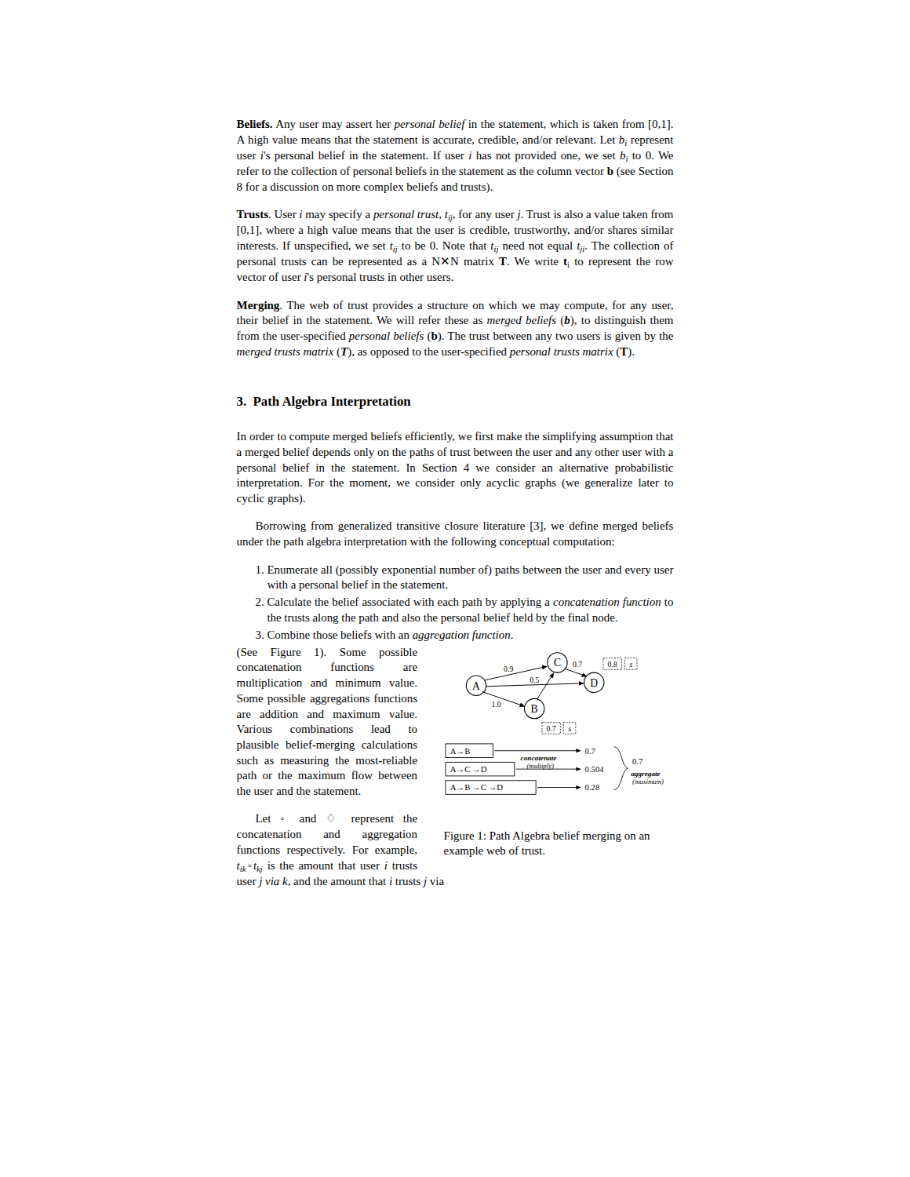Beliefs. Any user may assert her personal belief in the statement, which is taken from [0,1]. A high value means that the statement is accurate, credible, and/or relevant. Let bi represent user i's personal belief in the statement. If user i has not provided one, we set bi to 0. We refer to the collection of personal beliefs in the statement as the column vector b (see Section 8 for a discussion on more complex beliefs and trusts).
Trusts. User i may specify a personal trust, tij, for any user j. Trust is also a value taken from [0,1], where a high value means that the user is credible, trustworthy, and/or shares similar interests. If unspecified, we set tij to be 0. Note that tij need not equal tji. The collection of personal trusts can be represented as a N✕N matrix T. We write ti to represent the row vector of user i's personal trusts in other users.
Merging. The web of trust provides a structure on which we may compute, for any user, their belief in the statement. We will refer these as merged beliefs (b), to distinguish them from the user-specified personal beliefs (b). The trust between any two users is given by the merged trusts matrix (T), as opposed to the user-specified personal trusts matrix (T).
3. Path Algebra Interpretation
In order to compute merged beliefs efficiently, we first make the simplifying assumption that a merged belief depends only on the paths of trust between the user and any other user with a personal belief in the statement. In Section 4 we consider an alternative probabilistic interpretation. For the moment, we consider only acyclic graphs (we generalize later to cyclic graphs).
Borrowing from generalized transitive closure literature [3], we define merged beliefs under the path algebra interpretation with the following conceptual computation:
Enumerate all (possibly exponential number of) paths between the user and every user with a personal belief in the statement.
Calculate the belief associated with each path by applying a concatenation function to the trusts along the path and also the personal belief held by the final node.
Combine those beliefs with an aggregation function.
C D A B 0.9 0.5 0.7 1.0 0.8 s 0.7 s A→B A→C →D A→B →C →D concatenate (multiply) 0.7 0.504 0.28 0.7 aggregate (maximum)
Figure 1: Path Algebra belief merging on an example web of trust.
(See Figure 1). Some possible concatenation functions are multiplication and minimum value. Some possible aggregations functions are addition and maximum value. Various combinations lead to plausible belief-merging calculations such as measuring the most-reliable path or the maximum flow between the user and the statement.
Let ◦ and ♢ represent the concatenation and aggregation functions respectively. For example, tik◦tkj is the amount that user i trusts user j via k, and the amount that i trusts j via